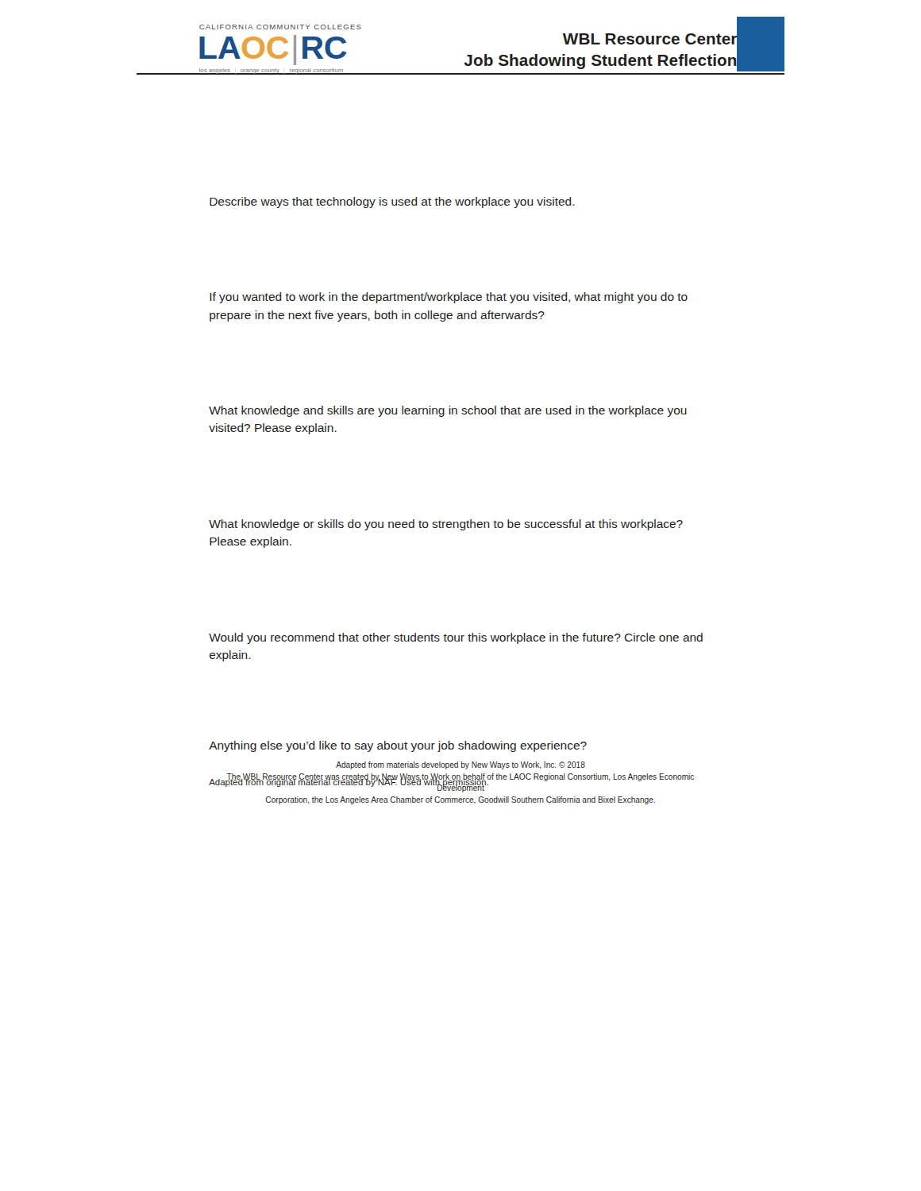CALIFORNIA COMMUNITY COLLEGES
LA OC|RC
los angeles | orange county | regional consortium
WBL Resource Center
Job Shadowing Student Reflection
Describe ways that technology is used at the workplace you visited.
If you wanted to work in the department/workplace that you visited, what might you do to prepare in the next five years, both in college and afterwards?
What knowledge and skills are you learning in school that are used in the workplace you visited? Please explain.
What knowledge or skills do you need to strengthen to be successful at this workplace? Please explain.
Would you recommend that other students tour this workplace in the future? Circle one and explain.
Anything else you’d like to say about your job shadowing experience?
Adapted from original material created by NAF. Used with permission.
Adapted from materials developed by New Ways to Work, Inc. © 2018
The WBL Resource Center was created by New Ways to Work on behalf of the LAOC Regional Consortium, Los Angeles Economic Development
Corporation, the Los Angeles Area Chamber of Commerce, Goodwill Southern California and Bixel Exchange.